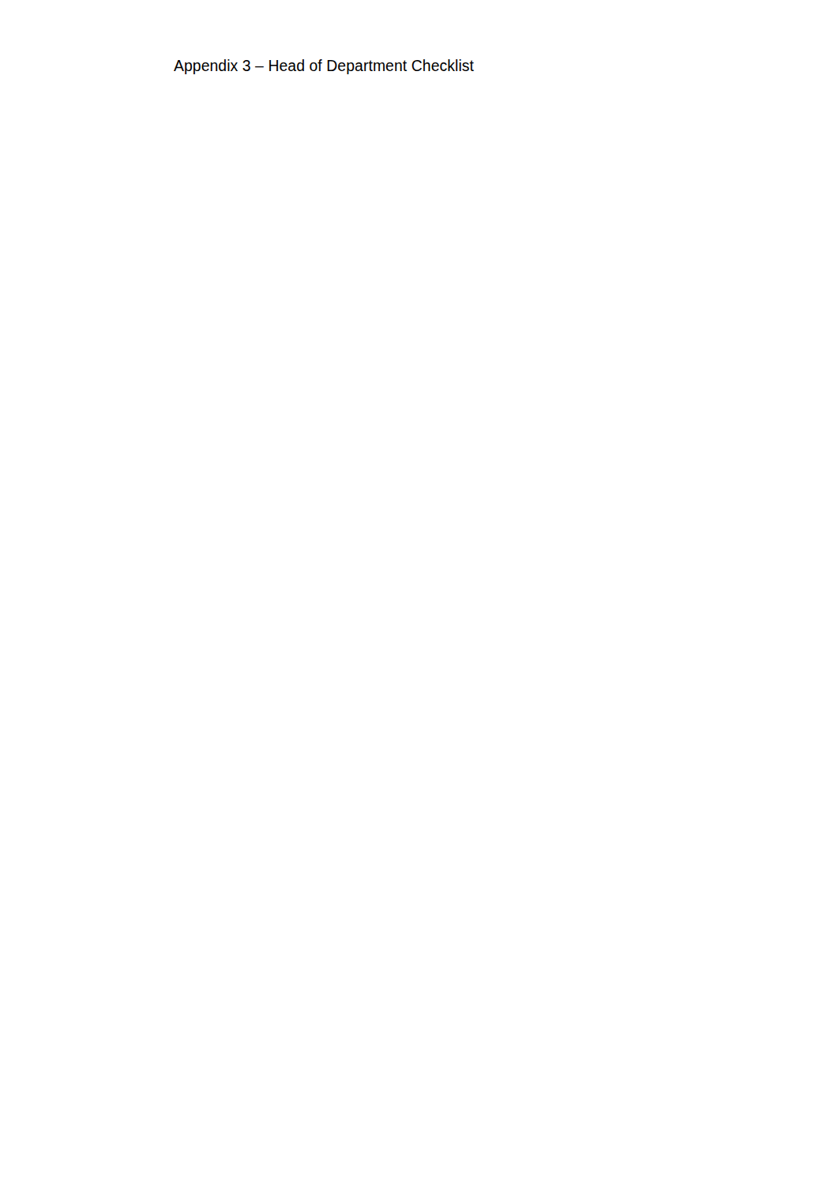Appendix 3 – Head of Department Checklist